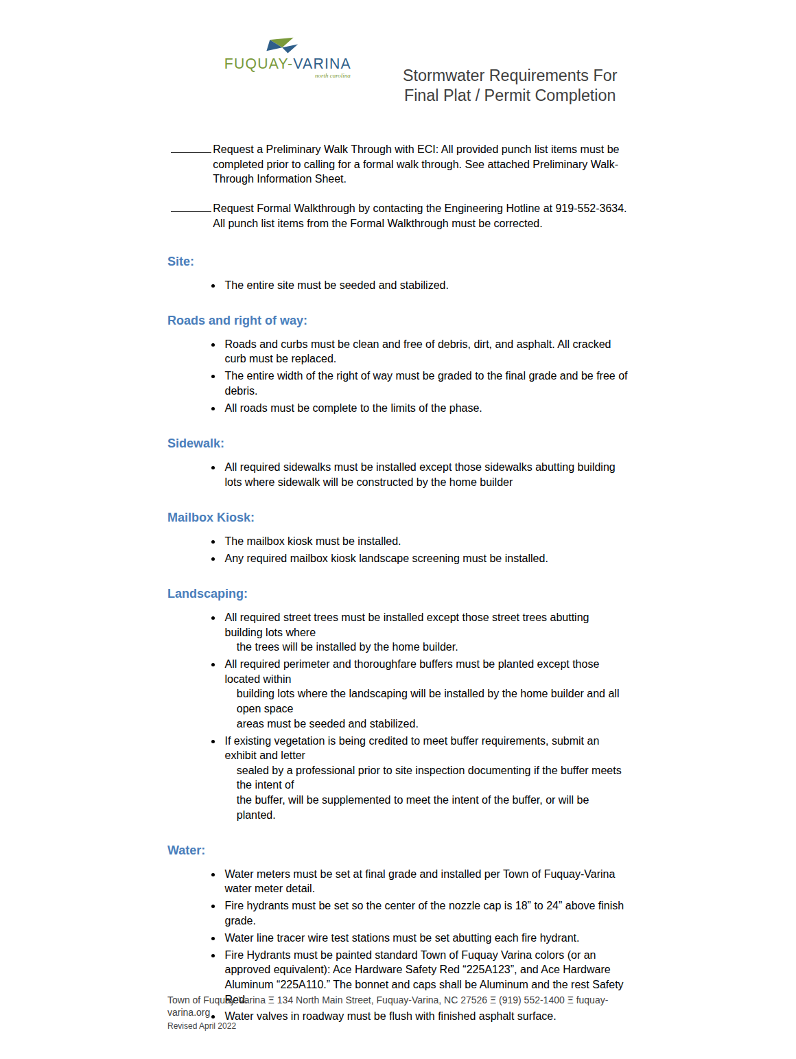FUQUAY-VARINA north carolina
Stormwater Requirements For
Final Plat / Permit Completion
Request a Preliminary Walk Through with ECI: All provided punch list items must be completed prior to calling for a formal walk through. See attached Preliminary Walk-Through Information Sheet.
Request Formal Walkthrough by contacting the Engineering Hotline at 919-552-3634. All punch list items from the Formal Walkthrough must be corrected.
Site:
The entire site must be seeded and stabilized.
Roads and right of way:
Roads and curbs must be clean and free of debris, dirt, and asphalt. All cracked curb must be replaced.
The entire width of the right of way must be graded to the final grade and be free of debris.
All roads must be complete to the limits of the phase.
Sidewalk:
All required sidewalks must be installed except those sidewalks abutting building lots where sidewalk will be constructed by the home builder
Mailbox Kiosk:
The mailbox kiosk must be installed.
Any required mailbox kiosk landscape screening must be installed.
Landscaping:
All required street trees must be installed except those street trees abutting building lots where the trees will be installed by the home builder.
All required perimeter and thoroughfare buffers must be planted except those located within building lots where the landscaping will be installed by the home builder and all open space areas must be seeded and stabilized.
If existing vegetation is being credited to meet buffer requirements, submit an exhibit and letter sealed by a professional prior to site inspection documenting if the buffer meets the intent of the buffer, will be supplemented to meet the intent of the buffer, or will be planted.
Water:
Water meters must be set at final grade and installed per Town of Fuquay-Varina water meter detail.
Fire hydrants must be set so the center of the nozzle cap is 18” to 24” above finish grade.
Water line tracer wire test stations must be set abutting each fire hydrant.
Fire Hydrants must be painted standard Town of Fuquay Varina colors (or an approved equivalent): Ace Hardware Safety Red “225A123”, and Ace Hardware Aluminum “225A110.” The bonnet and caps shall be Aluminum and the rest Safety Red.
Water valves in roadway must be flush with finished asphalt surface.
Town of Fuquay-Varina Ξ 134 North Main Street, Fuquay-Varina, NC 27526 Ξ (919) 552-1400 Ξ fuquay-varina.org
Revised April 2022